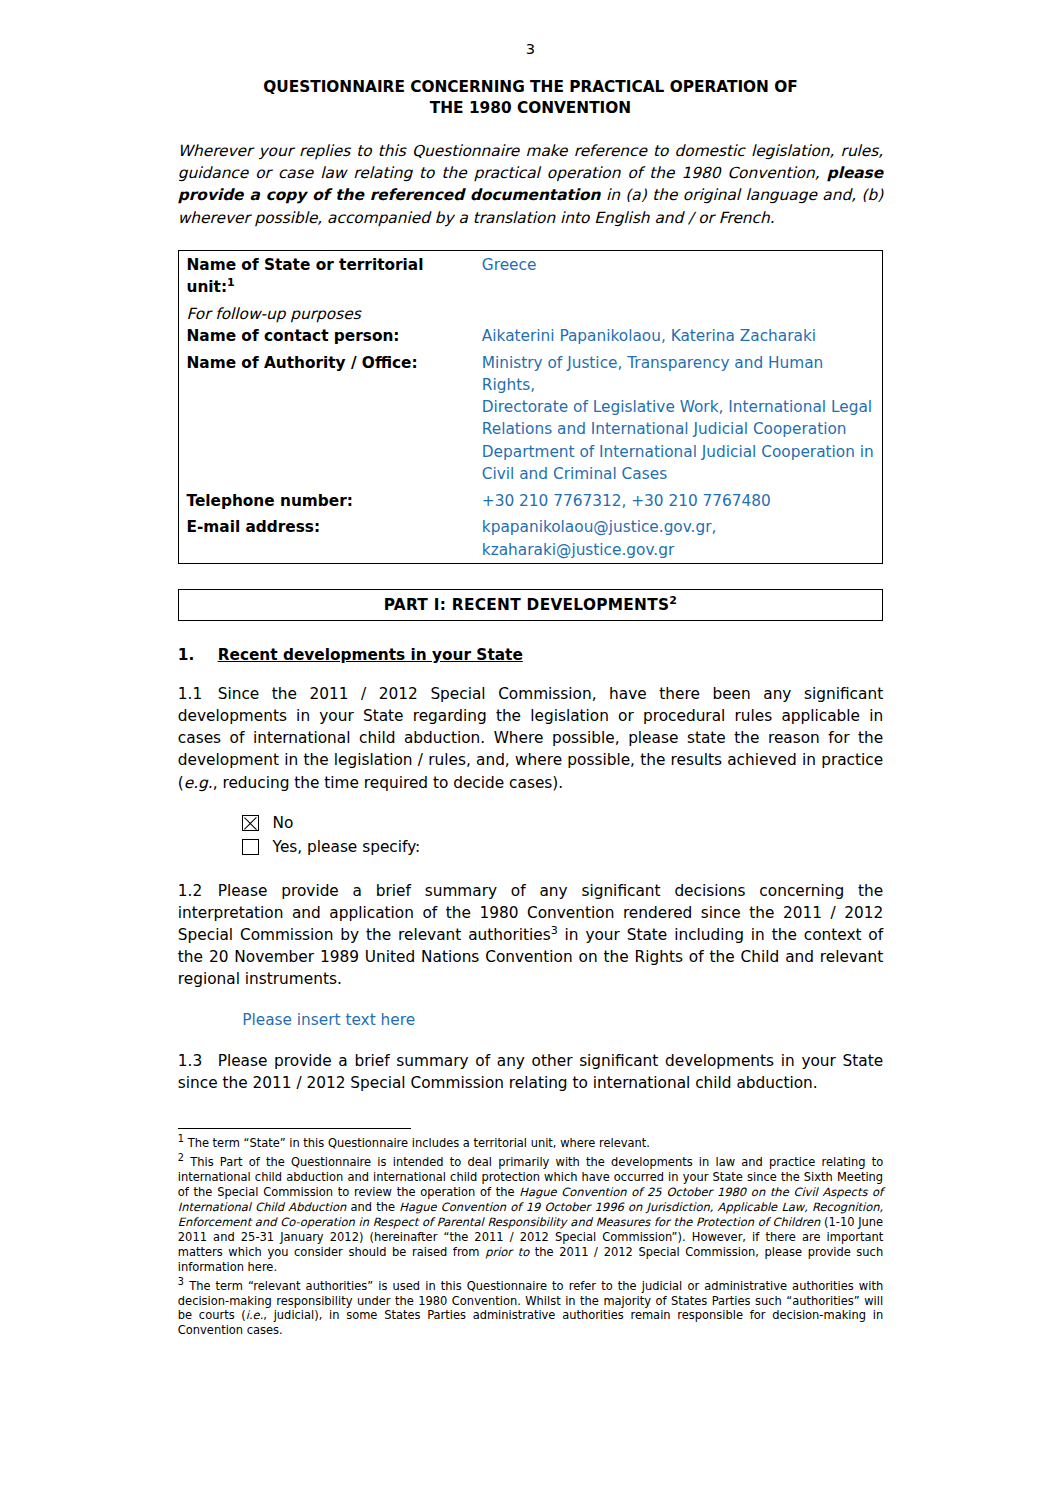3
Questionnaire concerning the practical operation of
the 1980 Convention
Wherever your replies to this Questionnaire make reference to domestic legislation, rules, guidance or case law relating to the practical operation of the 1980 Convention, please provide a copy of the referenced documentation in (a) the original language and, (b) wherever possible, accompanied by a translation into English and / or French.
| Name of State or territorial unit: 1 | Greece |
| For follow-up purposes Name of contact person: | Aikaterini Papanikolaou, Katerina Zacharaki |
| Name of Authority / Office: | Ministry of Justice, Transparency and Human Rights, Directorate of Legislative Work, International Legal Relations and International Judicial Cooperation Department of International Judicial Cooperation in Civil and Criminal Cases |
| Telephone number: | +30 210 7767312, +30 210 7767480 |
| E-mail address: | kpapanikolaou@justice.gov.gr, kzaharaki@justice.gov.gr |
PART I: RECENT DEVELOPMENTS2
1. Recent developments in your State
1.1 Since the 2011 / 2012 Special Commission, have there been any significant developments in your State regarding the legislation or procedural rules applicable in cases of international child abduction. Where possible, please state the reason for the development in the legislation / rules, and, where possible, the results achieved in practice (e.g., reducing the time required to decide cases).
No
Yes, please specify:
1.2 Please provide a brief summary of any significant decisions concerning the interpretation and application of the 1980 Convention rendered since the 2011 / 2012 Special Commission by the relevant authorities3 in your State including in the context of the 20 November 1989 United Nations Convention on the Rights of the Child and relevant regional instruments.
Please insert text here
1.3 Please provide a brief summary of any other significant developments in your State since the 2011 / 2012 Special Commission relating to international child abduction.
1 The term “State” in this Questionnaire includes a territorial unit, where relevant.
2 This Part of the Questionnaire is intended to deal primarily with the developments in law and practice relating to international child abduction and international child protection which have occurred in your State since the Sixth Meeting of the Special Commission to review the operation of the Hague Convention of 25 October 1980 on the Civil Aspects of International Child Abduction and the Hague Convention of 19 October 1996 on Jurisdiction, Applicable Law, Recognition, Enforcement and Co-operation in Respect of Parental Responsibility and Measures for the Protection of Children (1-10 June 2011 and 25-31 January 2012) (hereinafter “the 2011 / 2012 Special Commission”). However, if there are important matters which you consider should be raised from prior to the 2011 / 2012 Special Commission, please provide such information here.
3 The term “relevant authorities” is used in this Questionnaire to refer to the judicial or administrative authorities with decision-making responsibility under the 1980 Convention. Whilst in the majority of States Parties such “authorities” will be courts (i.e., judicial), in some States Parties administrative authorities remain responsible for decision-making in Convention cases.